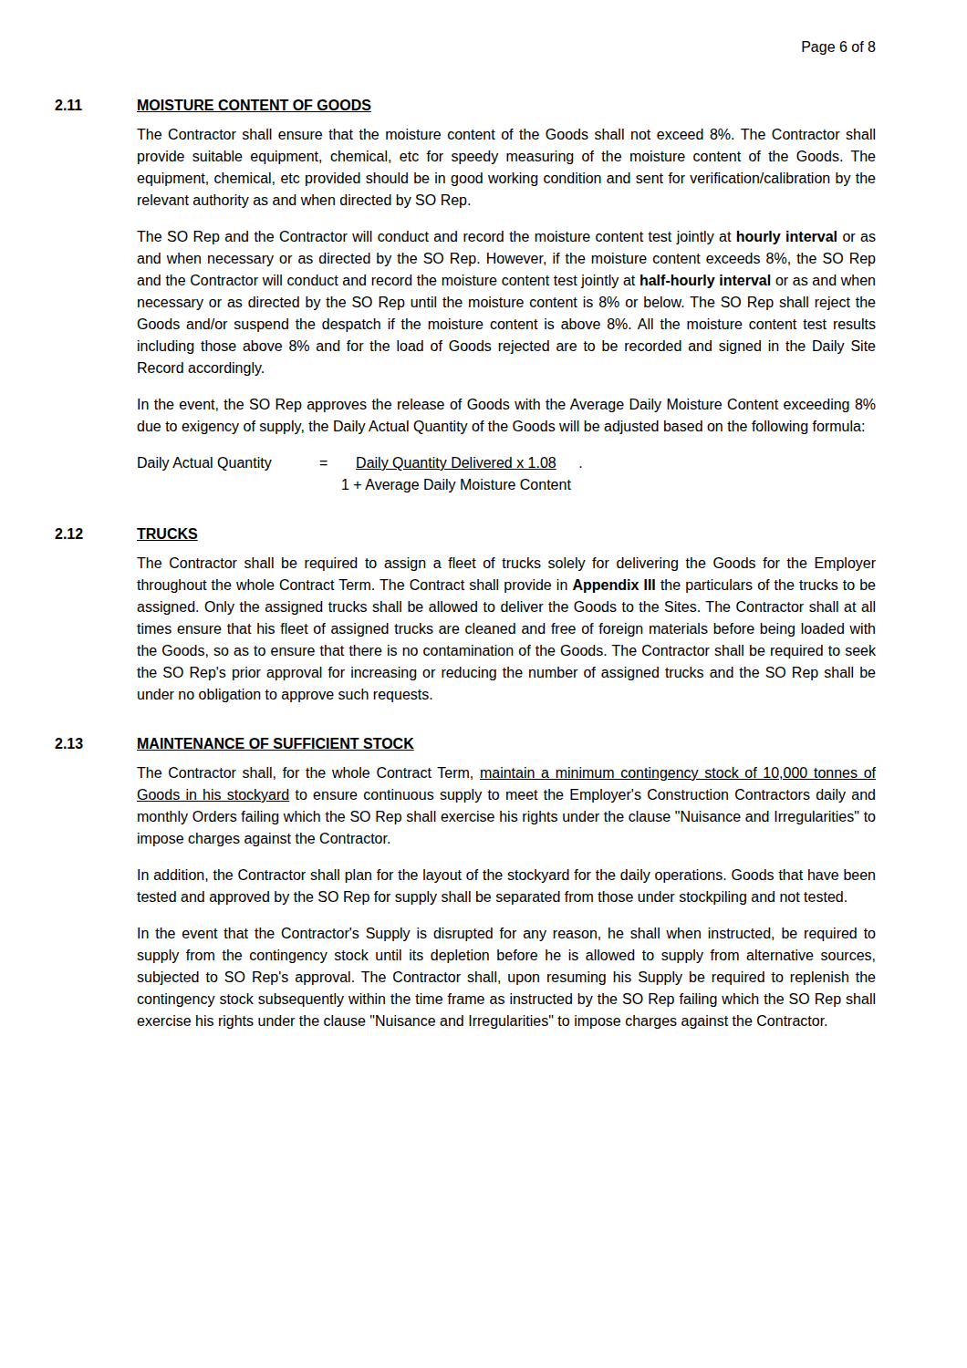Page 6 of 8
2.11
Moisture Content of Goods
The Contractor shall ensure that the moisture content of the Goods shall not exceed 8%. The Contractor shall provide suitable equipment, chemical, etc for speedy measuring of the moisture content of the Goods. The equipment, chemical, etc provided should be in good working condition and sent for verification/calibration by the relevant authority as and when directed by SO Rep.
The SO Rep and the Contractor will conduct and record the moisture content test jointly at hourly interval or as and when necessary or as directed by the SO Rep. However, if the moisture content exceeds 8%, the SO Rep and the Contractor will conduct and record the moisture content test jointly at half-hourly interval or as and when necessary or as directed by the SO Rep until the moisture content is 8% or below. The SO Rep shall reject the Goods and/or suspend the despatch if the moisture content is above 8%. All the moisture content test results including those above 8% and for the load of Goods rejected are to be recorded and signed in the Daily Site Record accordingly.
In the event, the SO Rep approves the release of Goods with the Average Daily Moisture Content exceeding 8% due to exigency of supply, the Daily Actual Quantity of the Goods will be adjusted based on the following formula:
Daily Actual Quantity
=
Daily Quantity Delivered x 1.08
1 + Average Daily Moisture Content
.
2.12
Trucks
The Contractor shall be required to assign a fleet of trucks solely for delivering the Goods for the Employer throughout the whole Contract Term. The Contract shall provide in Appendix III the particulars of the trucks to be assigned. Only the assigned trucks shall be allowed to deliver the Goods to the Sites. The Contractor shall at all times ensure that his fleet of assigned trucks are cleaned and free of foreign materials before being loaded with the Goods, so as to ensure that there is no contamination of the Goods. The Contractor shall be required to seek the SO Rep's prior approval for increasing or reducing the number of assigned trucks and the SO Rep shall be under no obligation to approve such requests.
2.13
Maintenance of Sufficient Stock
The Contractor shall, for the whole Contract Term, maintain a minimum contingency stock of 10,000 tonnes of Goods in his stockyard to ensure continuous supply to meet the Employer's Construction Contractors daily and monthly Orders failing which the SO Rep shall exercise his rights under the clause "Nuisance and Irregularities" to impose charges against the Contractor.
In addition, the Contractor shall plan for the layout of the stockyard for the daily operations. Goods that have been tested and approved by the SO Rep for supply shall be separated from those under stockpiling and not tested.
In the event that the Contractor's Supply is disrupted for any reason, he shall when instructed, be required to supply from the contingency stock until its depletion before he is allowed to supply from alternative sources, subjected to SO Rep's approval. The Contractor shall, upon resuming his Supply be required to replenish the contingency stock subsequently within the time frame as instructed by the SO Rep failing which the SO Rep shall exercise his rights under the clause "Nuisance and Irregularities" to impose charges against the Contractor.